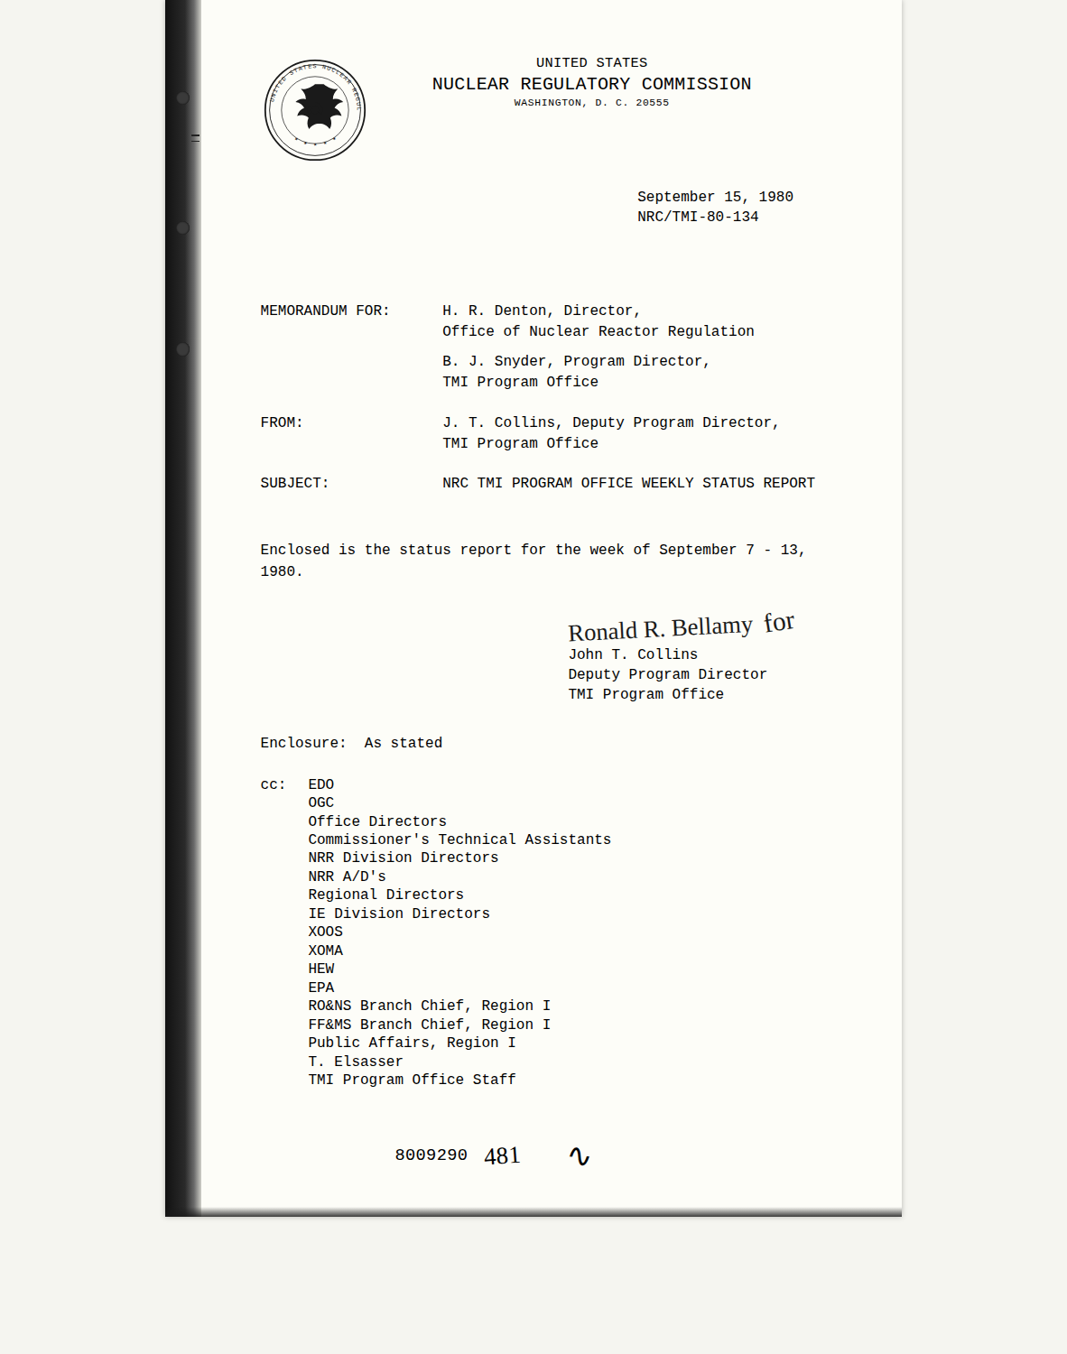UNITED STATES NUCLEAR REGULATORY ★ ★ ★ ★ ★
UNITED STATES
NUCLEAR REGULATORY COMMISSION
WASHINGTON, D. C. 20555
September 15, 1980
NRC/TMI-80-134
| MEMORANDUM FOR: | H. R. Denton, Director, Office of Nuclear Reactor Regulation |
| | B. J. Snyder, Program Director, TMI Program Office |
| FROM: | J. T. Collins, Deputy Program Director, TMI Program Office |
| SUBJECT: | NRC TMI PROGRAM OFFICE WEEKLY STATUS REPORT |
Enclosed is the status report for the week of September 7 - 13, 1980.
Ronald R. Bellamyfor
John T. Collins
Deputy Program Director
TMI Program Office
Enclosure: As stated
cc: EDO
OGC
Office Directors
Commissioner's Technical Assistants
NRR Division Directors
NRR A/D's
Regional Directors
IE Division Directors
XOOS
XOMA
HEW
EPA
RO&NS Branch Chief, Region I
FF&MS Branch Chief, Region I
Public Affairs, Region I
T. Elsasser
TMI Program Office Staff
8009290 481 ∿